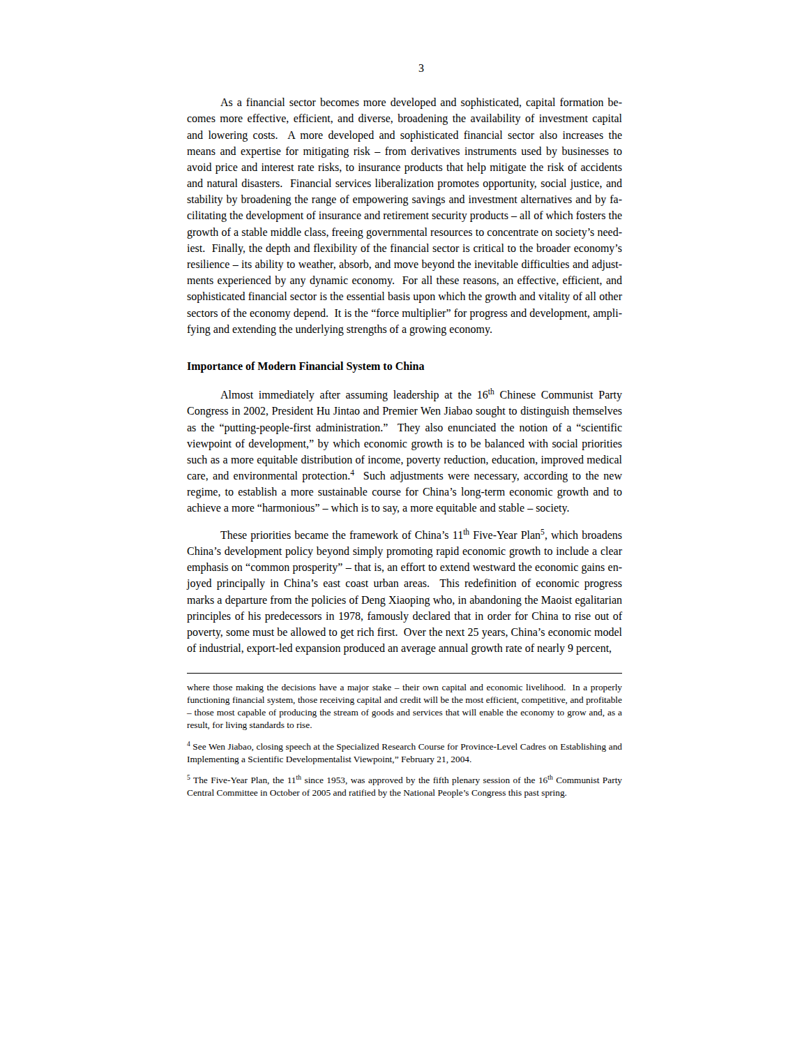3
As a financial sector becomes more developed and sophisticated, capital formation becomes more effective, efficient, and diverse, broadening the availability of investment capital and lowering costs. A more developed and sophisticated financial sector also increases the means and expertise for mitigating risk – from derivatives instruments used by businesses to avoid price and interest rate risks, to insurance products that help mitigate the risk of accidents and natural disasters. Financial services liberalization promotes opportunity, social justice, and stability by broadening the range of empowering savings and investment alternatives and by facilitating the development of insurance and retirement security products – all of which fosters the growth of a stable middle class, freeing governmental resources to concentrate on society’s neediest. Finally, the depth and flexibility of the financial sector is critical to the broader economy’s resilience – its ability to weather, absorb, and move beyond the inevitable difficulties and adjustments experienced by any dynamic economy. For all these reasons, an effective, efficient, and sophisticated financial sector is the essential basis upon which the growth and vitality of all other sectors of the economy depend. It is the “force multiplier” for progress and development, amplifying and extending the underlying strengths of a growing economy.
Importance of Modern Financial System to China
Almost immediately after assuming leadership at the 16th Chinese Communist Party Congress in 2002, President Hu Jintao and Premier Wen Jiabao sought to distinguish themselves as the “putting-people-first administration.” They also enunciated the notion of a “scientific viewpoint of development,” by which economic growth is to be balanced with social priorities such as a more equitable distribution of income, poverty reduction, education, improved medical care, and environmental protection.4 Such adjustments were necessary, according to the new regime, to establish a more sustainable course for China’s long-term economic growth and to achieve a more “harmonious” – which is to say, a more equitable and stable – society.
These priorities became the framework of China’s 11th Five-Year Plan5, which broadens China’s development policy beyond simply promoting rapid economic growth to include a clear emphasis on “common prosperity” – that is, an effort to extend westward the economic gains enjoyed principally in China’s east coast urban areas. This redefinition of economic progress marks a departure from the policies of Deng Xiaoping who, in abandoning the Maoist egalitarian principles of his predecessors in 1978, famously declared that in order for China to rise out of poverty, some must be allowed to get rich first. Over the next 25 years, China’s economic model of industrial, export-led expansion produced an average annual growth rate of nearly 9 percent,
where those making the decisions have a major stake – their own capital and economic livelihood. In a properly functioning financial system, those receiving capital and credit will be the most efficient, competitive, and profitable – those most capable of producing the stream of goods and services that will enable the economy to grow and, as a result, for living standards to rise.
4 See Wen Jiabao, closing speech at the Specialized Research Course for Province-Level Cadres on Establishing and Implementing a Scientific Developmentalist Viewpoint,” February 21, 2004.
5 The Five-Year Plan, the 11th since 1953, was approved by the fifth plenary session of the 16th Communist Party Central Committee in October of 2005 and ratified by the National People’s Congress this past spring.